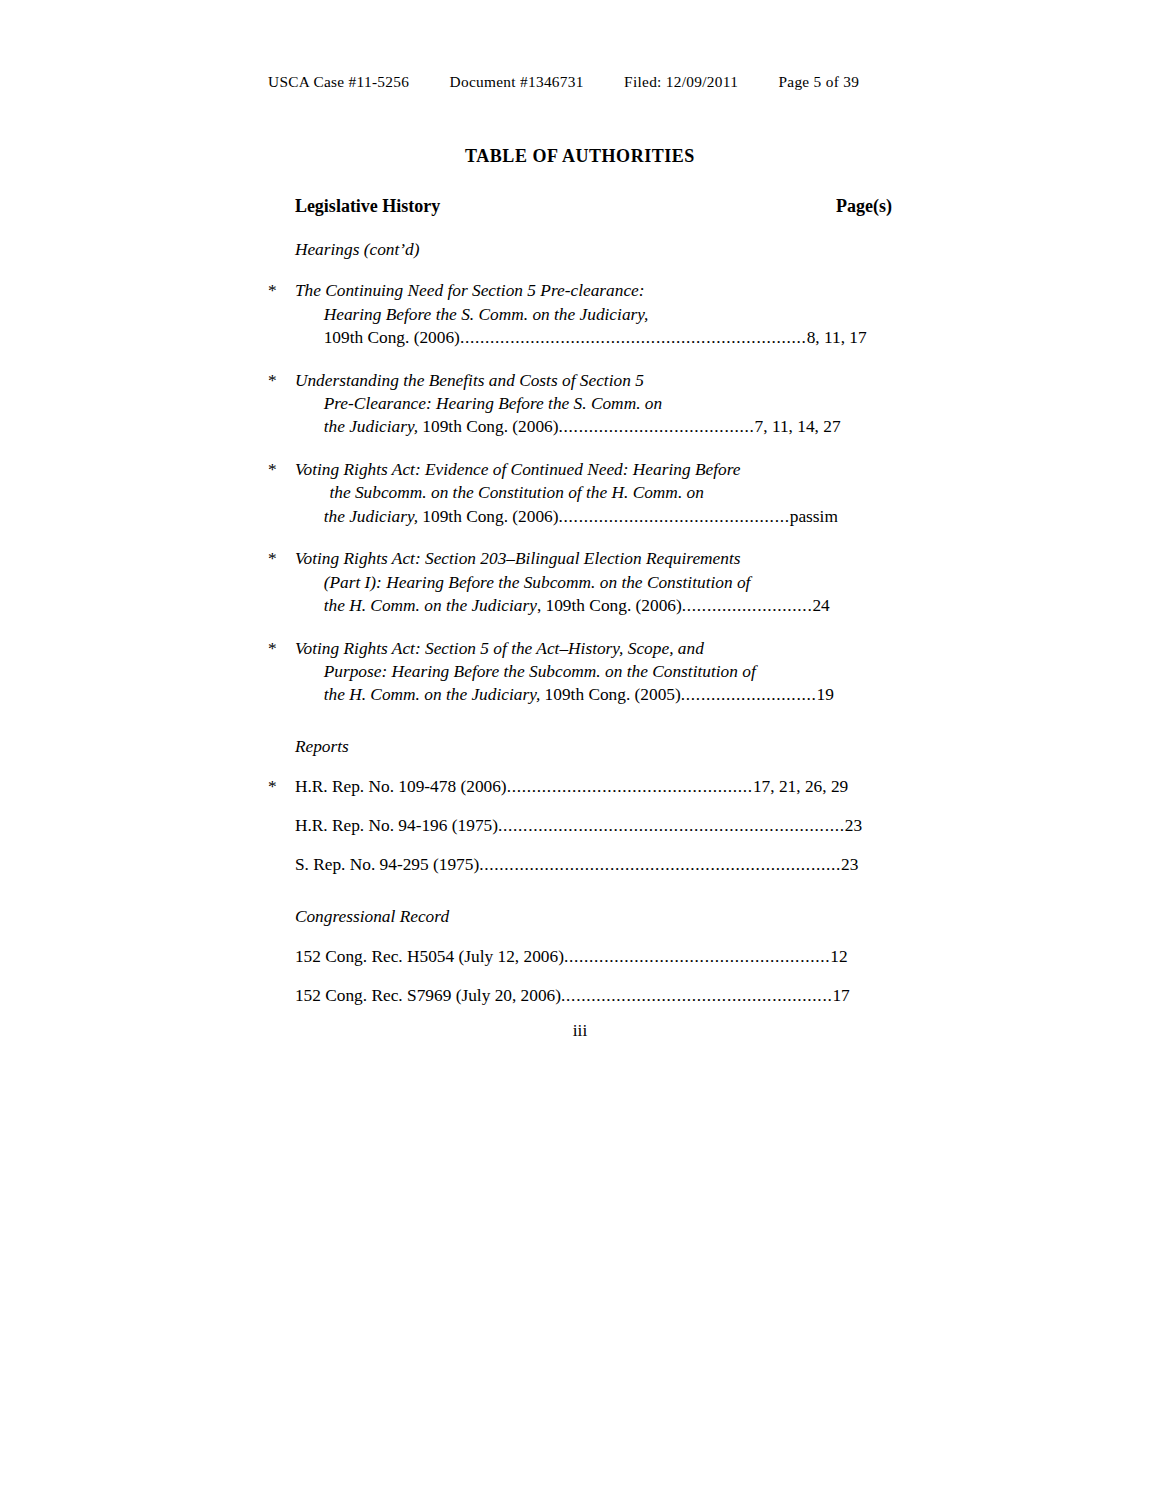USCA Case #11-5256 Document #1346731 Filed: 12/09/2011 Page 5 of 39
TABLE OF AUTHORITIES
Legislative History Page(s)
Hearings (cont’d)
*
The Continuing Need for Section 5 Pre-clearance: Hearing Before the S. Comm. on the Judiciary, 109th Cong. (2006)..................................................................... 8, 11, 17
*
Understanding the Benefits and Costs of Section 5 Pre-Clearance: Hearing Before the S. Comm. on the Judiciary, 109th Cong. (2006)....................................... 7, 11, 14, 27
*
Voting Rights Act: Evidence of Continued Need: Hearing Before the Subcomm. on the Constitution of the H. Comm. on the Judiciary, 109th Cong. (2006).............................................. passim
*
Voting Rights Act: Section 203–Bilingual Election Requirements (Part I): Hearing Before the Subcomm. on the Constitution of the H. Comm. on the Judiciary, 109th Cong. (2006).......................... 24
*
Voting Rights Act: Section 5 of the Act–History, Scope, and Purpose: Hearing Before the Subcomm. on the Constitution of the H. Comm. on the Judiciary, 109th Cong. (2005)........................... 19
Reports
*
H.R. Rep. No. 109-478 (2006)................................................. 17, 21, 26, 29
H.R. Rep. No. 94-196 (1975)..................................................................... 23
S. Rep. No. 94-295 (1975)........................................................................ 23
Congressional Record
152 Cong. Rec. H5054 (July 12, 2006)..................................................... 12
152 Cong. Rec. S7969 (July 20, 2006)...................................................... 17
iii